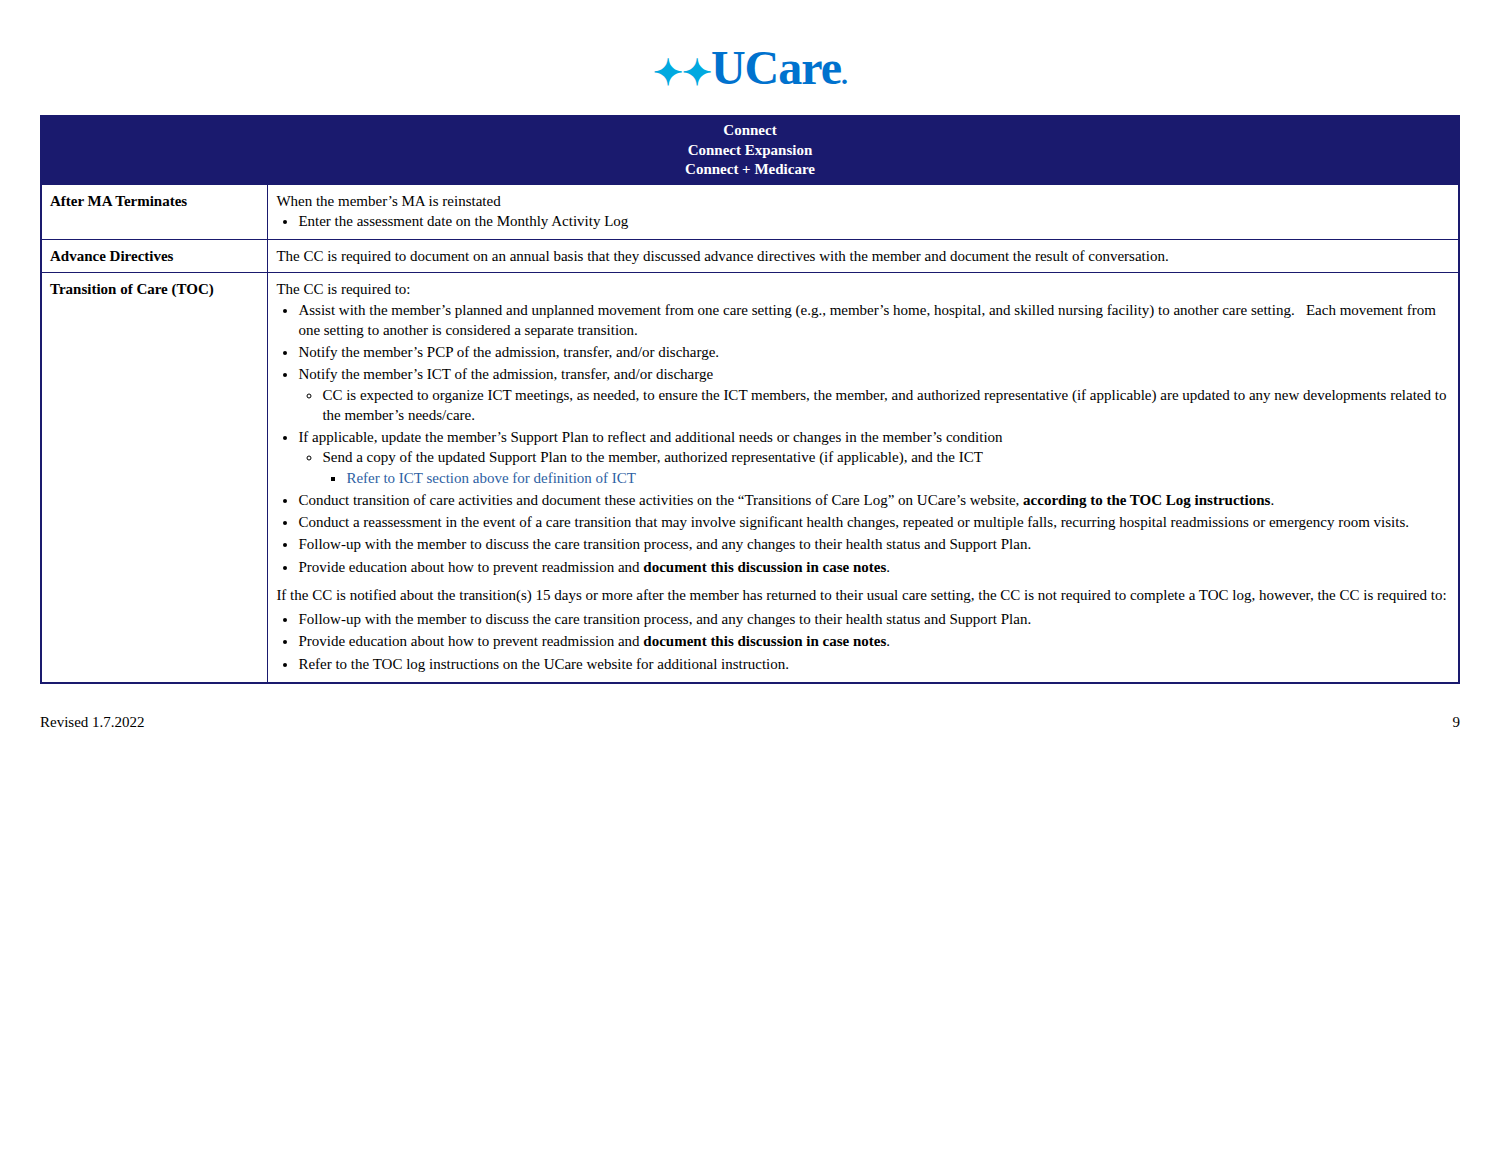✦✦UCare.
| Connect Connect Expansion Connect + Medicare |
| --- |
| After MA Terminates | When the member’s MA is reinstated Enter the assessment date on the Monthly Activity Log |
| Advance Directives | The CC is required to document on an annual basis that they discussed advance directives with the member and document the result of conversation. |
| Transition of Care (TOC) | The CC is required to: Assist with the member’s planned and unplanned movement from one care setting (e.g., member’s home, hospital, and skilled nursing facility) to another care setting. Each movement from one setting to another is considered a separate transition. Notify the member’s PCP of the admission, transfer, and/or discharge. Notify the member’s ICT of the admission, transfer, and/or discharge CC is expected to organize ICT meetings, as needed, to ensure the ICT members, the member, and authorized representative (if applicable) are updated to any new developments related to the member’s needs/care. If applicable, update the member’s Support Plan to reflect and additional needs or changes in the member’s condition Send a copy of the updated Support Plan to the member, authorized representative (if applicable), and the ICT Refer to ICT section above for definition of ICT Conduct transition of care activities and document these activities on the “Transitions of Care Log” on UCare’s website, according to the TOC Log instructions . Conduct a reassessment in the event of a care transition that may involve significant health changes, repeated or multiple falls, recurring hospital readmissions or emergency room visits. Follow-up with the member to discuss the care transition process, and any changes to their health status and Support Plan. Provide education about how to prevent readmission and document this discussion in case notes . If the CC is notified about the transition(s) 15 days or more after the member has returned to their usual care setting, the CC is not required to complete a TOC log, however, the CC is required to: Follow-up with the member to discuss the care transition process, and any changes to their health status and Support Plan. Provide education about how to prevent readmission and document this discussion in case notes . Refer to the TOC log instructions on the UCare website for additional instruction. |
Revised 1.7.2022 9